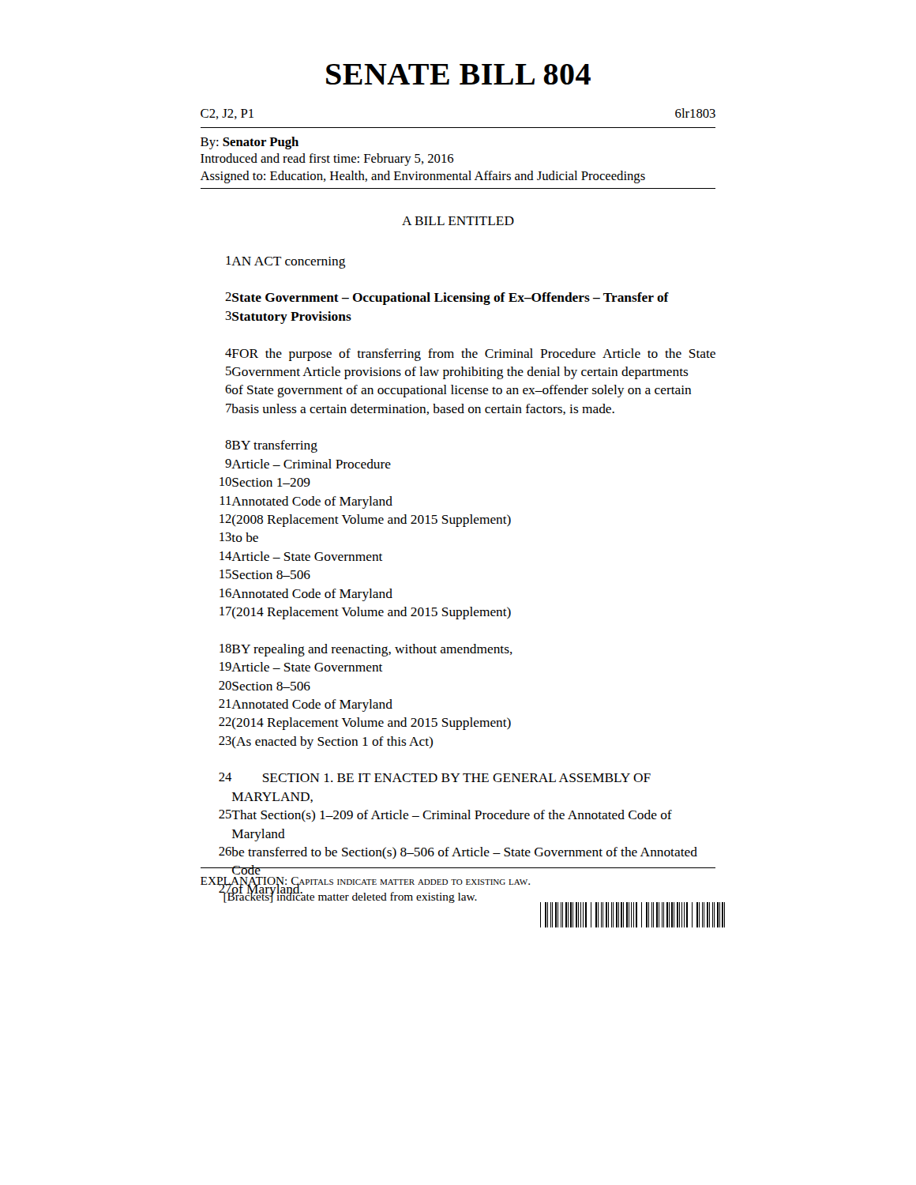SENATE BILL 804
C2, J2, P1 6lr1803
By: Senator Pugh
Introduced and read first time: February 5, 2016
Assigned to: Education, Health, and Environmental Affairs and Judicial Proceedings
A BILL ENTITLED
| 1 | AN ACT concerning |
| 2 | State Government – Occupational Licensing of Ex–Offenders – Transfer of |
| 3 | Statutory Provisions |
| 4 | FOR the purpose of transferring from the Criminal Procedure Article to the State |
| 5 | Government Article provisions of law prohibiting the denial by certain departments |
| 6 | of State government of an occupational license to an ex–offender solely on a certain |
| 7 | basis unless a certain determination, based on certain factors, is made. |
| 8 | BY transferring |
| 9 | Article – Criminal Procedure |
| 10 | Section 1–209 |
| 11 | Annotated Code of Maryland |
| 12 | (2008 Replacement Volume and 2015 Supplement) |
| 13 | to be |
| 14 | Article – State Government |
| 15 | Section 8–506 |
| 16 | Annotated Code of Maryland |
| 17 | (2014 Replacement Volume and 2015 Supplement) |
| 18 | BY repealing and reenacting, without amendments, |
| 19 | Article – State Government |
| 20 | Section 8–506 |
| 21 | Annotated Code of Maryland |
| 22 | (2014 Replacement Volume and 2015 Supplement) |
| 23 | (As enacted by Section 1 of this Act) |
| 24 | SECTION 1. BE IT ENACTED BY THE GENERAL ASSEMBLY OF MARYLAND, |
| 25 | That Section(s) 1–209 of Article – Criminal Procedure of the Annotated Code of Maryland |
| 26 | be transferred to be Section(s) 8–506 of Article – State Government of the Annotated Code |
| 27 | of Maryland. |
EXPLANATION: Capitals indicate matter added to existing law. [Brackets] indicate matter deleted from existing law.